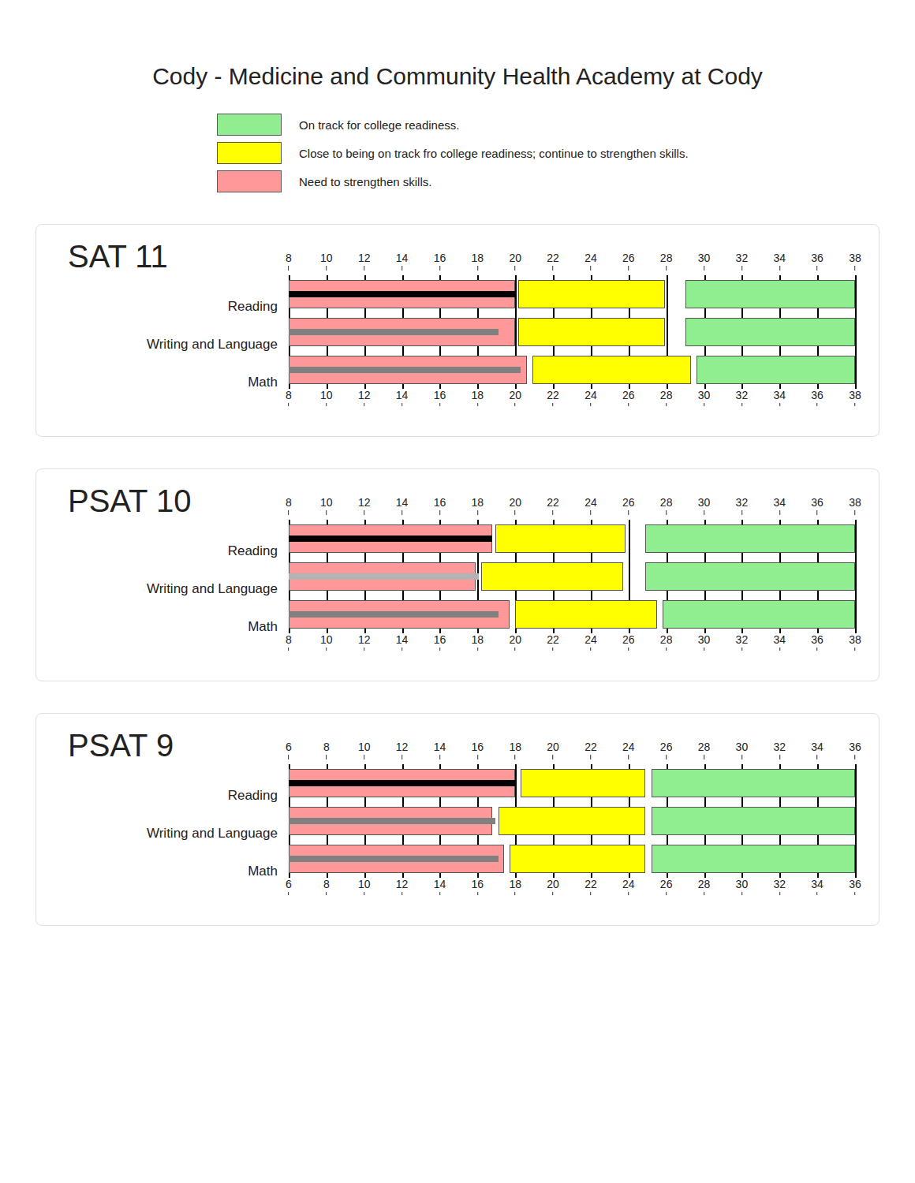Cody - Medicine and Community Health Academy at Cody
On track for college readiness.
Close to being on track fro college readiness; continue to strengthen skills.
Need to strengthen skills.
SAT 11
Reading
Writing and Language
Math
8 10 12 14 16 18 20 22 24 26 28 30 32 34 36 38
8 10 12 14 16 18 20 22 24 26 28 30 32 34 36 38
PSAT 10
Reading
Writing and Language
Math
8 10 12 14 16 18 20 22 24 26 28 30 32 34 36 38
8 10 12 14 16 18 20 22 24 26 28 30 32 34 36 38
PSAT 9
Reading
Writing and Language
Math
6 8 10 12 14 16 18 20 22 24 26 28 30 32 34 36
6 8 10 12 14 16 18 20 22 24 26 28 30 32 34 36